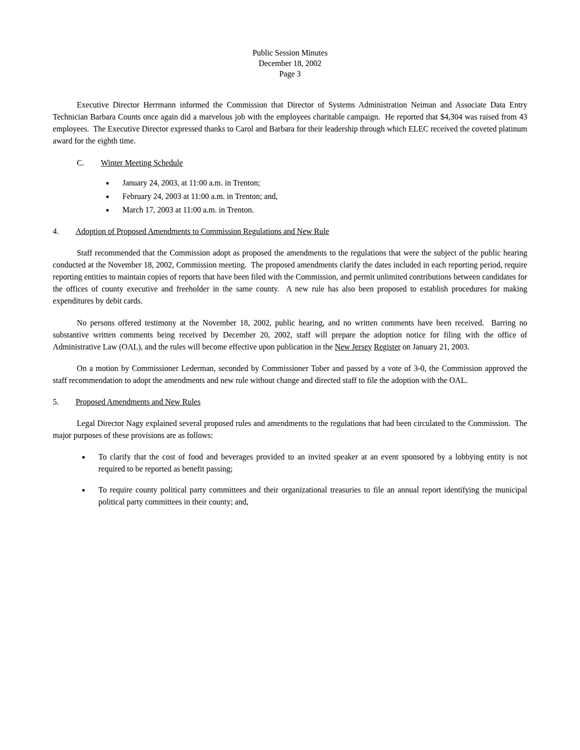Public Session Minutes
December 18, 2002
Page 3
Executive Director Herrmann informed the Commission that Director of Systems Administration Neiman and Associate Data Entry Technician Barbara Counts once again did a marvelous job with the employees charitable campaign. He reported that $4,304 was raised from 43 employees. The Executive Director expressed thanks to Carol and Barbara for their leadership through which ELEC received the coveted platinum award for the eighth time.
C. Winter Meeting Schedule
January 24, 2003, at 11:00 a.m. in Trenton;
February 24, 2003 at 11:00 a.m. in Trenton; and,
March 17, 2003 at 11:00 a.m. in Trenton.
4. Adoption of Proposed Amendments to Commission Regulations and New Rule
Staff recommended that the Commission adopt as proposed the amendments to the regulations that were the subject of the public hearing conducted at the November 18, 2002, Commission meeting. The proposed amendments clarify the dates included in each reporting period, require reporting entities to maintain copies of reports that have been filed with the Commission, and permit unlimited contributions between candidates for the offices of county executive and freeholder in the same county. A new rule has also been proposed to establish procedures for making expenditures by debit cards.
No persons offered testimony at the November 18, 2002, public hearing, and no written comments have been received. Barring no substantive written comments being received by December 20, 2002, staff will prepare the adoption notice for filing with the office of Administrative Law (OAL), and the rules will become effective upon publication in the New Jersey Register on January 21, 2003.
On a motion by Commissioner Lederman, seconded by Commissioner Tober and passed by a vote of 3-0, the Commission approved the staff recommendation to adopt the amendments and new rule without change and directed staff to file the adoption with the OAL.
5. Proposed Amendments and New Rules
Legal Director Nagy explained several proposed rules and amendments to the regulations that had been circulated to the Commission. The major purposes of these provisions are as follows:
To clarify that the cost of food and beverages provided to an invited speaker at an event sponsored by a lobbying entity is not required to be reported as benefit passing;
To require county political party committees and their organizational treasuries to file an annual report identifying the municipal political party committees in their county; and,